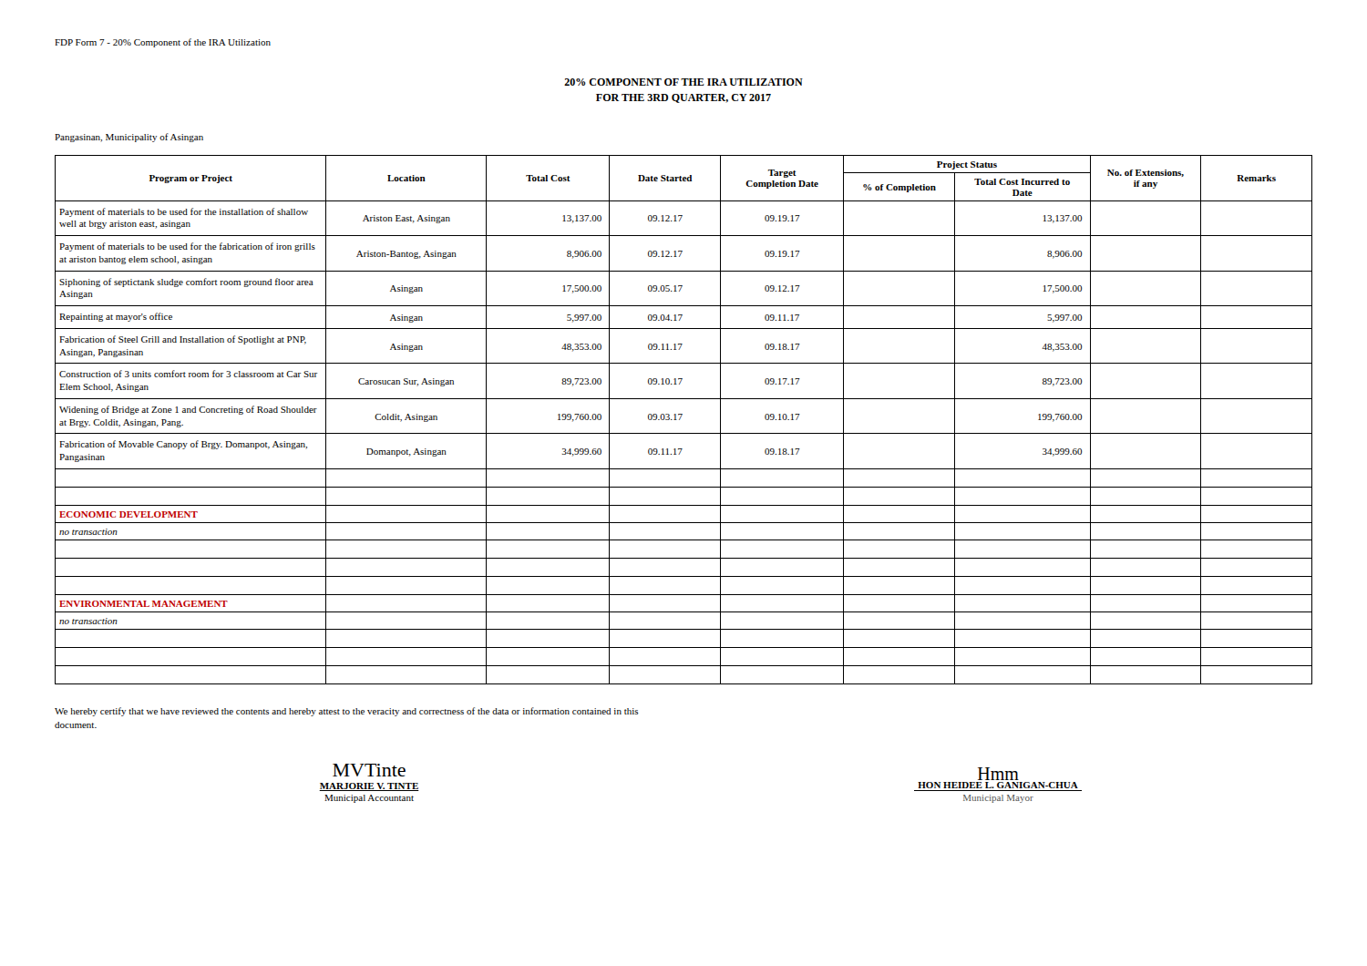FDP Form 7 - 20% Component of the IRA Utilization
20% COMPONENT OF THE IRA UTILIZATION
FOR THE 3RD QUARTER, CY 2017
Pangasinan, Municipality of Asingan
| Program or Project | Location | Total Cost | Date Started | Target Completion Date | Project Status | No. of Extensions, if any | Remarks |
| --- | --- | --- | --- | --- | --- | --- | --- |
| % of Completion | Total Cost Incurred to Date |
| Payment of materials to be used for the installation of shallow well at brgy ariston east, asingan | Ariston East, Asingan | 13,137.00 | 09.12.17 | 09.19.17 | | 13,137.00 | | |
| Payment of materials to be used for the fabrication of iron grills at ariston bantog elem school, asingan | Ariston-Bantog, Asingan | 8,906.00 | 09.12.17 | 09.19.17 | | 8,906.00 | | |
| Siphoning of septictank sludge comfort room ground floor area Asingan | Asingan | 17,500.00 | 09.05.17 | 09.12.17 | | 17,500.00 | | |
| Repainting at mayor's office | Asingan | 5,997.00 | 09.04.17 | 09.11.17 | | 5,997.00 | | |
| Fabrication of Steel Grill and Installation of Spotlight at PNP, Asingan, Pangasinan | Asingan | 48,353.00 | 09.11.17 | 09.18.17 | | 48,353.00 | | |
| Construction of 3 units comfort room for 3 classroom at Car Sur Elem School, Asingan | Carosucan Sur, Asingan | 89,723.00 | 09.10.17 | 09.17.17 | | 89,723.00 | | |
| Widening of Bridge at Zone 1 and Concreting of Road Shoulder at Brgy. Coldit, Asingan, Pang. | Coldit, Asingan | 199,760.00 | 09.03.17 | 09.10.17 | | 199,760.00 | | |
| Fabrication of Movable Canopy of Brgy. Domanpot, Asingan, Pangasinan | Domanpot, Asingan | 34,999.60 | 09.11.17 | 09.18.17 | | 34,999.60 | | |
| ECONOMIC DEVELOPMENT | | | | | | | | |
| no transaction | | | | | | | | |
| ENVIRONMENTAL MANAGEMENT | | | | | | | | |
| no transaction | | | | | | | | |
We hereby certify that we have reviewed the contents and hereby attest to the veracity and correctness of the data or information contained in this
document.
| MVTinte MARJORIE V. TINTE Municipal Accountant | Hmm HON HEIDEE L. GANIGAN-CHUA Municipal Mayor |